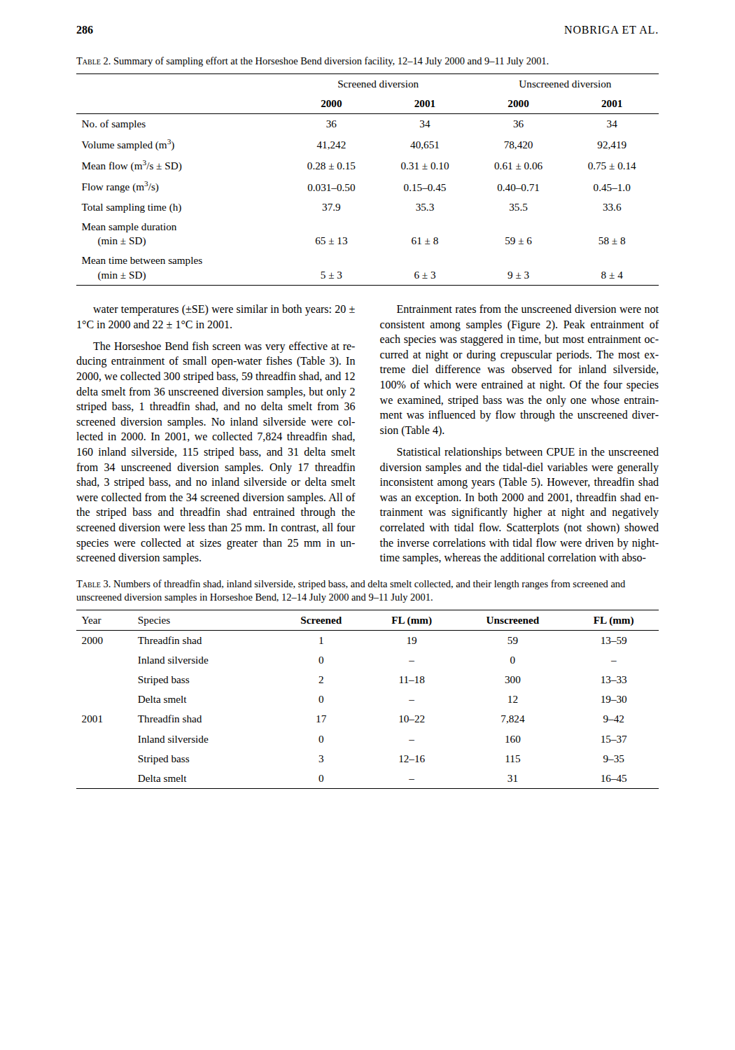286 Nobriga et al.
Table 2. Summary of sampling effort at the Horseshoe Bend diversion facility, 12–14 July 2000 and 9–11 July 2001.
| | Screened diversion | Unscreened diversion |
| --- | --- | --- |
| | 2000 | 2001 | 2000 | 2001 |
| No. of samples | 36 | 34 | 36 | 34 |
| Volume sampled (m 3 ) | 41,242 | 40,651 | 78,420 | 92,419 |
| Mean flow (m 3 /s ± SD) | 0.28 ± 0.15 | 0.31 ± 0.10 | 0.61 ± 0.06 | 0.75 ± 0.14 |
| Flow range (m 3 /s) | 0.031–0.50 | 0.15–0.45 | 0.40–0.71 | 0.45–1.0 |
| Total sampling time (h) | 37.9 | 35.3 | 35.5 | 33.6 |
| Mean sample duration (min ± SD) | 65 ± 13 | 61 ± 8 | 59 ± 6 | 58 ± 8 |
| Mean time between samples (min ± SD) | 5 ± 3 | 6 ± 3 | 9 ± 3 | 8 ± 4 |
water temperatures (±SE) were similar in both years: 20 ± 1°C in 2000 and 22 ± 1°C in 2001.
The Horseshoe Bend fish screen was very effective at reducing entrainment of small open-water fishes (Table 3). In 2000, we collected 300 striped bass, 59 threadfin shad, and 12 delta smelt from 36 unscreened diversion samples, but only 2 striped bass, 1 threadfin shad, and no delta smelt from 36 screened diversion samples. No inland silverside were collected in 2000. In 2001, we collected 7,824 threadfin shad, 160 inland silverside, 115 striped bass, and 31 delta smelt from 34 unscreened diversion samples. Only 17 threadfin shad, 3 striped bass, and no inland silverside or delta smelt were collected from the 34 screened diversion samples. All of the striped bass and threadfin shad entrained through the screened diversion were less than 25 mm. In contrast, all four species were collected at sizes greater than 25 mm in unscreened diversion samples.
Entrainment rates from the unscreened diversion were not consistent among samples (Figure 2). Peak entrainment of each species was staggered in time, but most entrainment occurred at night or during crepuscular periods. The most extreme diel difference was observed for inland silverside, 100% of which were entrained at night. Of the four species we examined, striped bass was the only one whose entrainment was influenced by flow through the unscreened diversion (Table 4).
Statistical relationships between CPUE in the unscreened diversion samples and the tidal-diel variables were generally inconsistent among years (Table 5). However, threadfin shad was an exception. In both 2000 and 2001, threadfin shad entrainment was significantly higher at night and negatively correlated with tidal flow. Scatterplots (not shown) showed the inverse correlations with tidal flow were driven by nighttime samples, whereas the additional correlation with abso-
Table 3. Numbers of threadfin shad, inland silverside, striped bass, and delta smelt collected, and their length ranges from screened and unscreened diversion samples in Horseshoe Bend, 12–14 July 2000 and 9–11 July 2001.
| Year | Species | Screened | FL (mm) | Unscreened | FL (mm) |
| --- | --- | --- | --- | --- | --- |
| 2000 | Threadfin shad | 1 | 19 | 59 | 13–59 |
| | Inland silverside | 0 | – | 0 | – |
| | Striped bass | 2 | 11–18 | 300 | 13–33 |
| | Delta smelt | 0 | – | 12 | 19–30 |
| 2001 | Threadfin shad | 17 | 10–22 | 7,824 | 9–42 |
| | Inland silverside | 0 | – | 160 | 15–37 |
| | Striped bass | 3 | 12–16 | 115 | 9–35 |
| | Delta smelt | 0 | – | 31 | 16–45 |